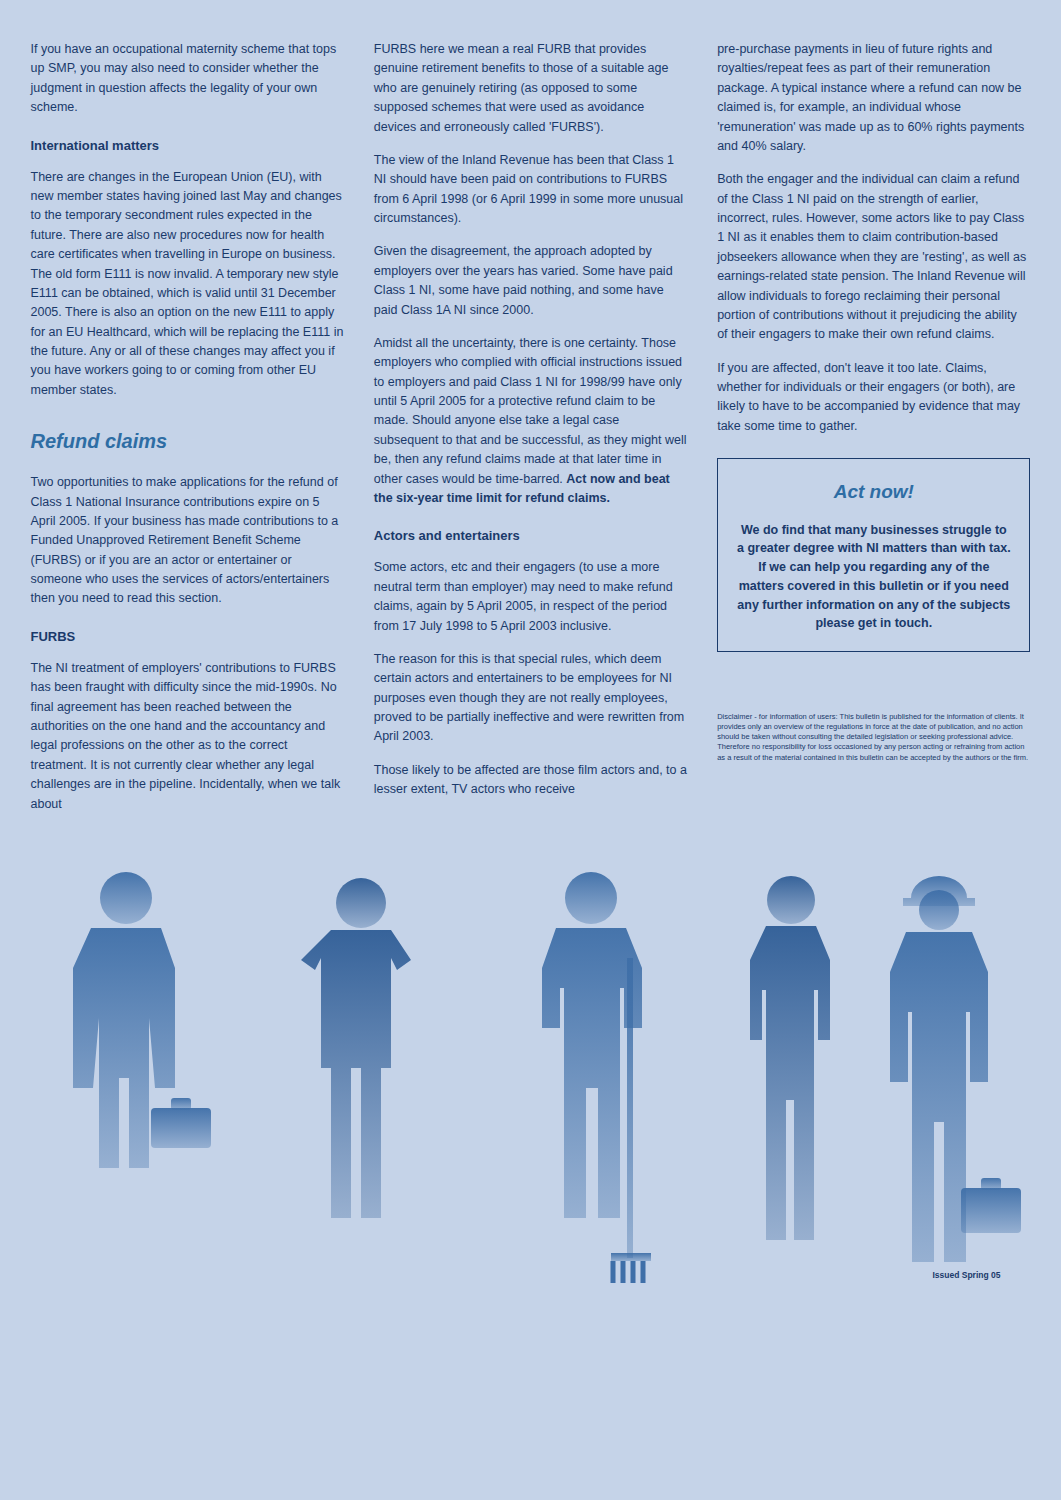If you have an occupational maternity scheme that tops up SMP, you may also need to consider whether the judgment in question affects the legality of your own scheme.
International matters
There are changes in the European Union (EU), with new member states having joined last May and changes to the temporary secondment rules expected in the future. There are also new procedures now for health care certificates when travelling in Europe on business. The old form E111 is now invalid. A temporary new style E111 can be obtained, which is valid until 31 December 2005. There is also an option on the new E111 to apply for an EU Healthcard, which will be replacing the E111 in the future. Any or all of these changes may affect you if you have workers going to or coming from other EU member states.
Refund claims
Two opportunities to make applications for the refund of Class 1 National Insurance contributions expire on 5 April 2005. If your business has made contributions to a Funded Unapproved Retirement Benefit Scheme (FURBS) or if you are an actor or entertainer or someone who uses the services of actors/entertainers then you need to read this section.
FURBS
The NI treatment of employers' contributions to FURBS has been fraught with difficulty since the mid-1990s. No final agreement has been reached between the authorities on the one hand and the accountancy and legal professions on the other as to the correct treatment. It is not currently clear whether any legal challenges are in the pipeline. Incidentally, when we talk about
FURBS here we mean a real FURB that provides genuine retirement benefits to those of a suitable age who are genuinely retiring (as opposed to some supposed schemes that were used as avoidance devices and erroneously called 'FURBS').
The view of the Inland Revenue has been that Class 1 NI should have been paid on contributions to FURBS from 6 April 1998 (or 6 April 1999 in some more unusual circumstances).
Given the disagreement, the approach adopted by employers over the years has varied. Some have paid Class 1 NI, some have paid nothing, and some have paid Class 1A NI since 2000.
Amidst all the uncertainty, there is one certainty. Those employers who complied with official instructions issued to employers and paid Class 1 NI for 1998/99 have only until 5 April 2005 for a protective refund claim to be made. Should anyone else take a legal case subsequent to that and be successful, as they might well be, then any refund claims made at that later time in other cases would be time-barred. Act now and beat the six-year time limit for refund claims.
Actors and entertainers
Some actors, etc and their engagers (to use a more neutral term than employer) may need to make refund claims, again by 5 April 2005, in respect of the period from 17 July 1998 to 5 April 2003 inclusive.
The reason for this is that special rules, which deem certain actors and entertainers to be employees for NI purposes even though they are not really employees, proved to be partially ineffective and were rewritten from April 2003.
Those likely to be affected are those film actors and, to a lesser extent, TV actors who receive
pre-purchase payments in lieu of future rights and royalties/repeat fees as part of their remuneration package. A typical instance where a refund can now be claimed is, for example, an individual whose 'remuneration' was made up as to 60% rights payments and 40% salary.
Both the engager and the individual can claim a refund of the Class 1 NI paid on the strength of earlier, incorrect, rules. However, some actors like to pay Class 1 NI as it enables them to claim contribution-based jobseekers allowance when they are 'resting', as well as earnings-related state pension. The Inland Revenue will allow individuals to forego reclaiming their personal portion of contributions without it prejudicing the ability of their engagers to make their own refund claims.
If you are affected, don't leave it too late. Claims, whether for individuals or their engagers (or both), are likely to have to be accompanied by evidence that may take some time to gather.
Act now!
We do find that many businesses struggle to a greater degree with NI matters than with tax. If we can help you regarding any of the matters covered in this bulletin or if you need any further information on any of the subjects please get in touch.
Disclaimer - for information of users: This bulletin is published for the information of clients. It provides only an overview of the regulations in force at the date of publication, and no action should be taken without consulting the detailed legislation or seeking professional advice. Therefore no responsibility for loss occasioned by any person acting or refraining from action as a result of the material contained in this bulletin can be accepted by the authors or the firm.
Issued Spring 05